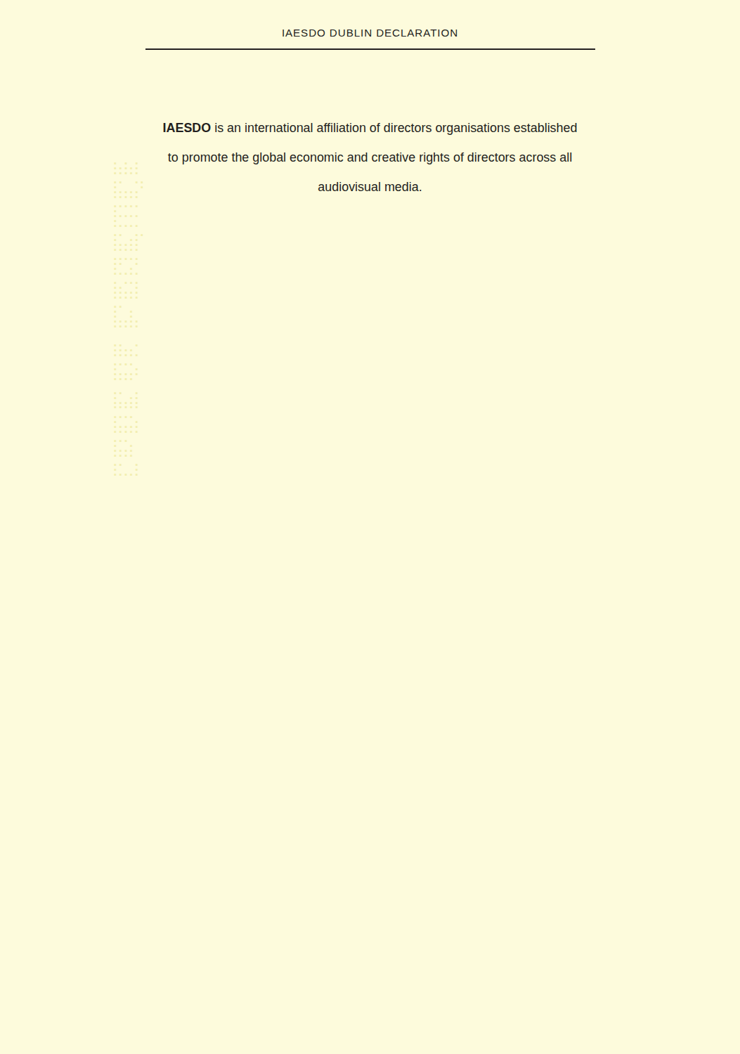IAESDO DUBLIN DECLARATION
▪ ▪ ▪ ▪▪▪▪▪ ▪▪▪▪▪ ▪▪ ▪▪ ▪ ▪ ▪▪▪▪▪ ▪▪▪▪▪ ▪▪▪▪▪ ▪ ▪▪▪▪▪ ▪ ▪▪▪▪▪ ▪▪ ▪▪ ▪ ▪▪ ▪▪▪▪▪ ▪▪▪▪▪ ▪▪▪▪▪ ▪▪ ▪ ▪ ▪ ▪▪▪▪▪ ▪ ▪▪▪ ▪▪ ▪ ▪▪▪▪▪ ▪▪▪▪▪ ▪▪ ▪ ▪ ▪ ▪ ▪▪▪▪▪ ▪▪▪▪▪ ▪▪ ▪ ▪▪▪▪ ▪▪▪▪▪ ▪▪▪▪ ▪ ▪ ▪▪▪▪▪ ▪▪▪▪ ▪▪ ▪ ▪ ▪▪ ▪▪▪▪▪ ▪▪▪▪▪ ▪▪▪▪ ▪ ▪ ▪▪▪▪▪ ▪▪▪▪▪ ▪▪▪ ▪ ▪ ▪▪▪▪ ▪▪▪▪ ▪▪ ▪ ▪ ▪ ▪▪▪▪▪
IAESDO is an international affiliation of directors organisations established to promote the global economic and creative rights of directors across all audiovisual media.